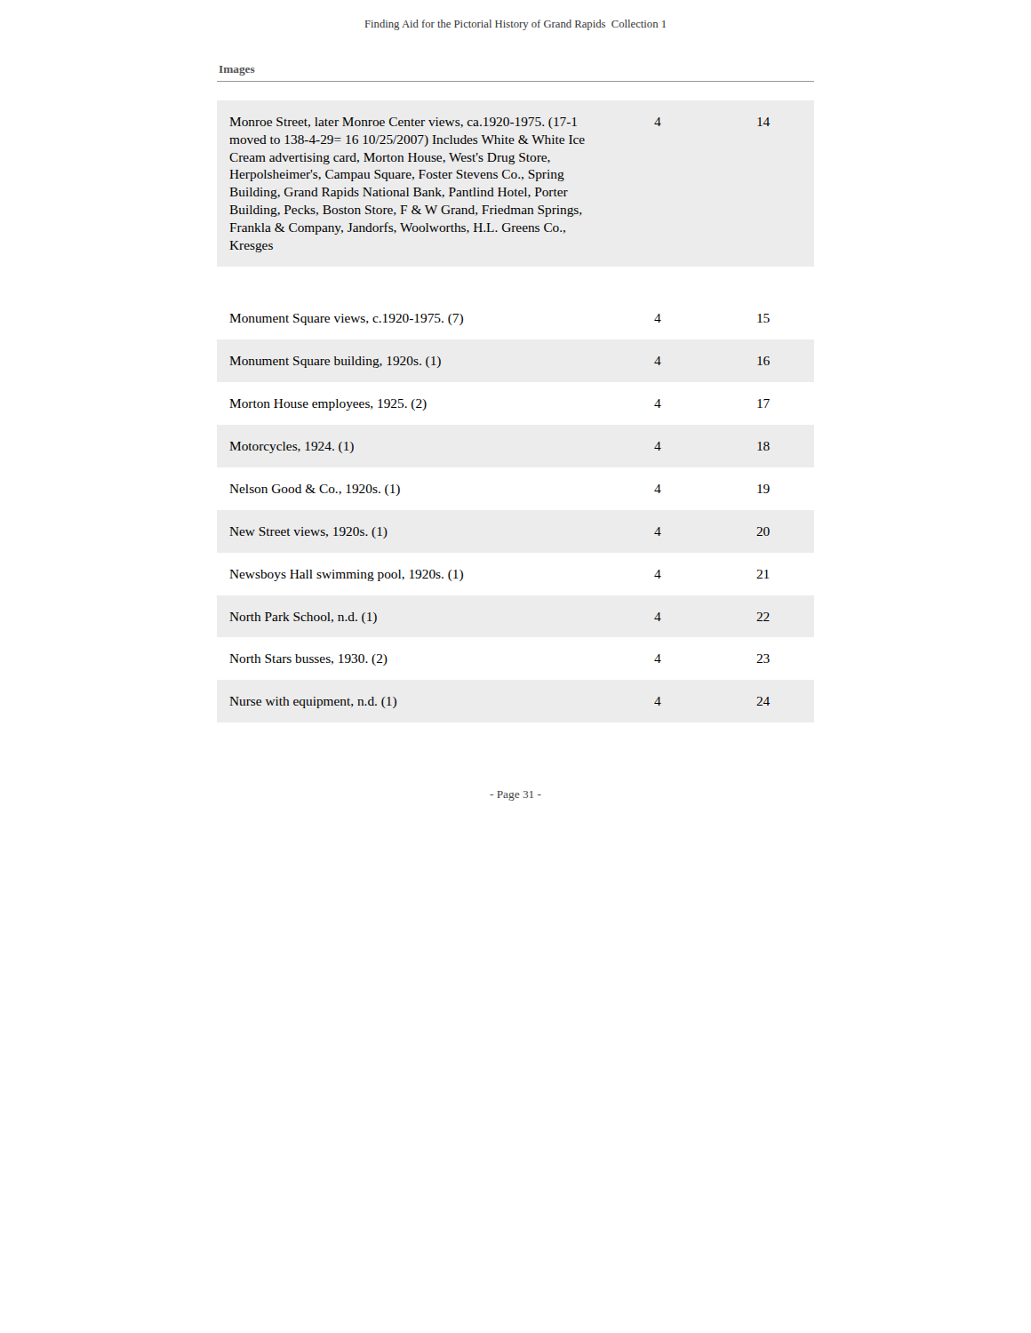Finding Aid for the Pictorial History of Grand Rapids Collection 1
Images
| Monroe Street, later Monroe Center views, ca.1920-1975. (17-1 moved to 138-4-29= 16 10/25/2007) Includes White & White Ice Cream advertising card, Morton House, West's Drug Store, Herpolsheimer's, Campau Square, Foster Stevens Co., Spring Building, Grand Rapids National Bank, Pantlind Hotel, Porter Building, Pecks, Boston Store, F & W Grand, Friedman Springs, Frankla & Company, Jandorfs, Woolworths, H.L. Greens Co., Kresges | 4 | 14 |
| Monument Square views, c.1920-1975. (7) | 4 | 15 |
| Monument Square building, 1920s. (1) | 4 | 16 |
| Morton House employees, 1925. (2) | 4 | 17 |
| Motorcycles, 1924. (1) | 4 | 18 |
| Nelson Good & Co., 1920s. (1) | 4 | 19 |
| New Street views, 1920s. (1) | 4 | 20 |
| Newsboys Hall swimming pool, 1920s. (1) | 4 | 21 |
| North Park School, n.d. (1) | 4 | 22 |
| North Stars busses, 1930. (2) | 4 | 23 |
| Nurse with equipment, n.d. (1) | 4 | 24 |
- Page 31 -